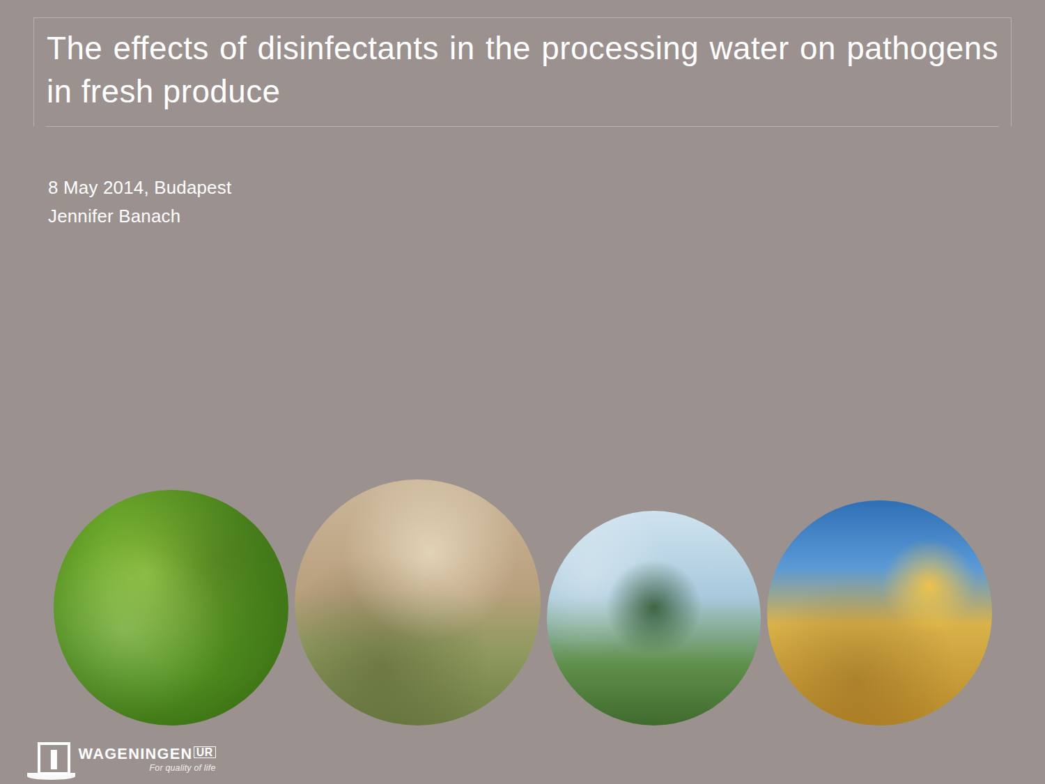The effects of disinfectants in the processing water on pathogens in fresh produce
8 May 2014, Budapest
Jennifer Banach
WAGENINGEN UR For quality of life